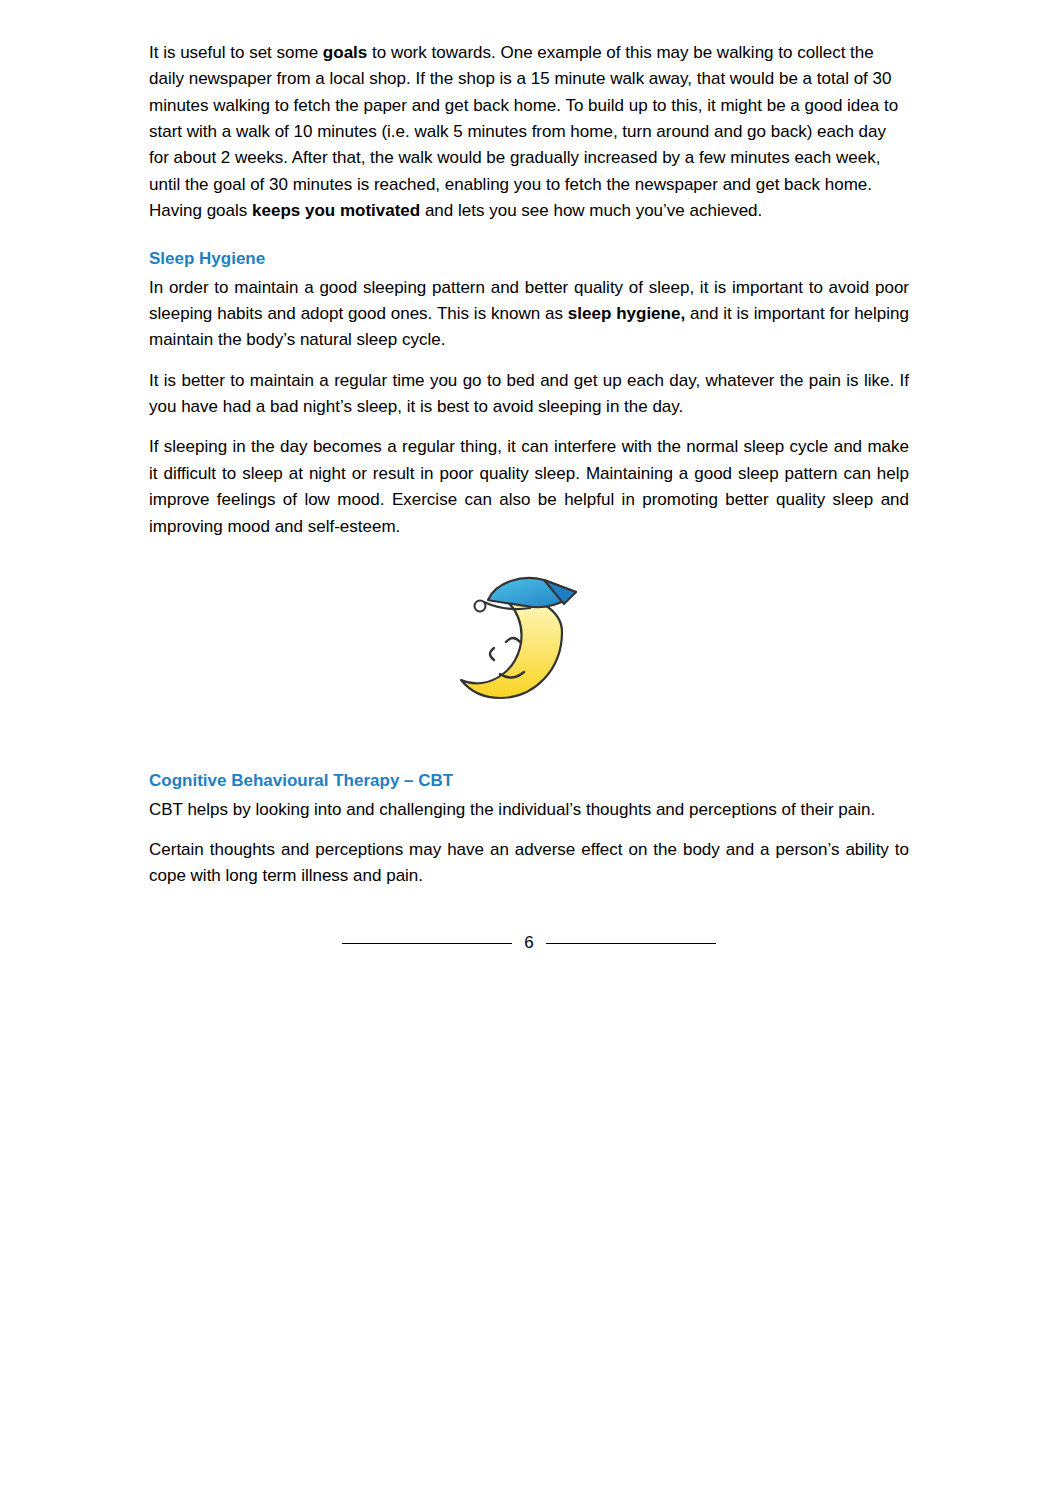It is useful to set some goals to work towards. One example of this may be walking to collect the daily newspaper from a local shop. If the shop is a 15 minute walk away, that would be a total of 30 minutes walking to fetch the paper and get back home. To build up to this, it might be a good idea to start with a walk of 10 minutes (i.e. walk 5 minutes from home, turn around and go back) each day for about 2 weeks. After that, the walk would be gradually increased by a few minutes each week, until the goal of 30 minutes is reached, enabling you to fetch the newspaper and get back home. Having goals keeps you motivated and lets you see how much you’ve achieved.
Sleep Hygiene
In order to maintain a good sleeping pattern and better quality of sleep, it is important to avoid poor sleeping habits and adopt good ones. This is known as sleep hygiene, and it is important for helping maintain the body’s natural sleep cycle.
It is better to maintain a regular time you go to bed and get up each day, whatever the pain is like. If you have had a bad night’s sleep, it is best to avoid sleeping in the day.
If sleeping in the day becomes a regular thing, it can interfere with the normal sleep cycle and make it difficult to sleep at night or result in poor quality sleep. Maintaining a good sleep pattern can help improve feelings of low mood. Exercise can also be helpful in promoting better quality sleep and improving mood and self-esteem.
Cognitive Behavioural Therapy – CBT
CBT helps by looking into and challenging the individual’s thoughts and perceptions of their pain.
Certain thoughts and perceptions may have an adverse effect on the body and a person’s ability to cope with long term illness and pain.
6